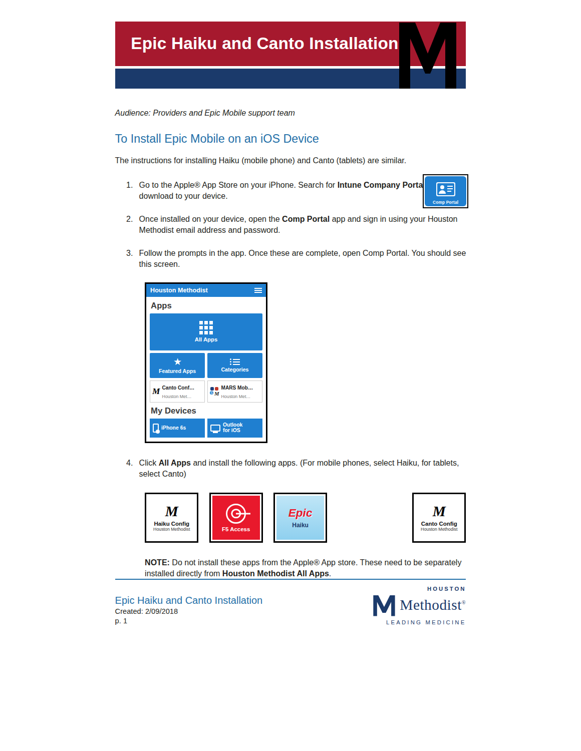Epic Haiku and Canto Installation
Audience: Providers and Epic Mobile support team
To Install Epic Mobile on an iOS Device
The instructions for installing Haiku (mobile phone) and Canto (tablets) are similar.
Comp Portal
Go to the Apple® App Store on your iPhone. Search for Intune Company Portal and download to your device.
Once installed on your device, open the Comp Portal app and sign in using your Houston Methodist email address and password.
Follow the prompts in the app. Once these are complete, open Comp Portal. You should see this screen.
Houston Methodist
Apps
All Apps
★
Featured Apps
Categories
M Canto Conf…
Houston Met…
SM MARS Mob…
Houston Met…
My Devices
iPhone 6s
Outlook
for iOS
Click All Apps and install the following apps. (For mobile phones, select Haiku, for tablets, select Canto)
M
Haiku Config
Houston Methodist
F5 Access
Epic
Haiku
M
Canto Config
Houston Methodist
NOTE: Do not install these apps from the Apple® App store. These need to be separately installed directly from Houston Methodist All Apps.
Epic Haiku and Canto Installation
Created: 2/09/2018
p. 1
HOUSTON
Methodist®
LEADING MEDICINE